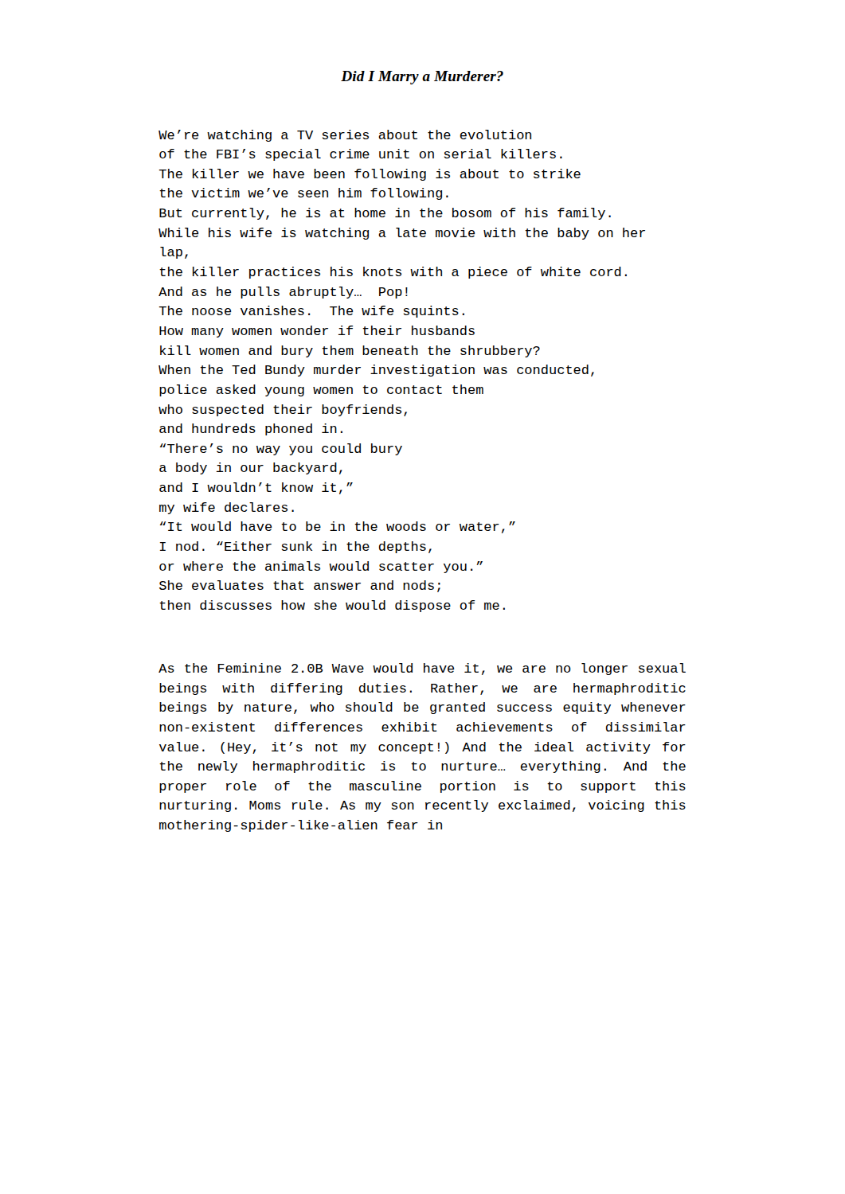Did I Marry a Murderer?
We’re watching a TV series about the evolution of the FBI’s special crime unit on serial killers. The killer we have been following is about to strike the victim we’ve seen him following. But currently, he is at home in the bosom of his family. While his wife is watching a late movie with the baby on her lap, the killer practices his knots with a piece of white cord. And as he pulls abruptly… Pop! The noose vanishes. The wife squints. How many women wonder if their husbands kill women and bury them beneath the shrubbery? When the Ted Bundy murder investigation was conducted, police asked young women to contact them who suspected their boyfriends, and hundreds phoned in. “There’s no way you could bury a body in our backyard, and I wouldn’t know it,” my wife declares. “It would have to be in the woods or water,” I nod. “Either sunk in the depths, or where the animals would scatter you.” She evaluates that answer and nods; then discusses how she would dispose of me.
As the Feminine 2.0B Wave would have it, we are no longer sexual beings with differing duties. Rather, we are hermaphroditic beings by nature, who should be granted success equity whenever non-existent differences exhibit achievements of dissimilar value. (Hey, it’s not my concept!) And the ideal activity for the newly hermaphroditic is to nurture… everything. And the proper role of the masculine portion is to support this nurturing. Moms rule. As my son recently exclaimed, voicing this mothering-spider-like-alien fear in